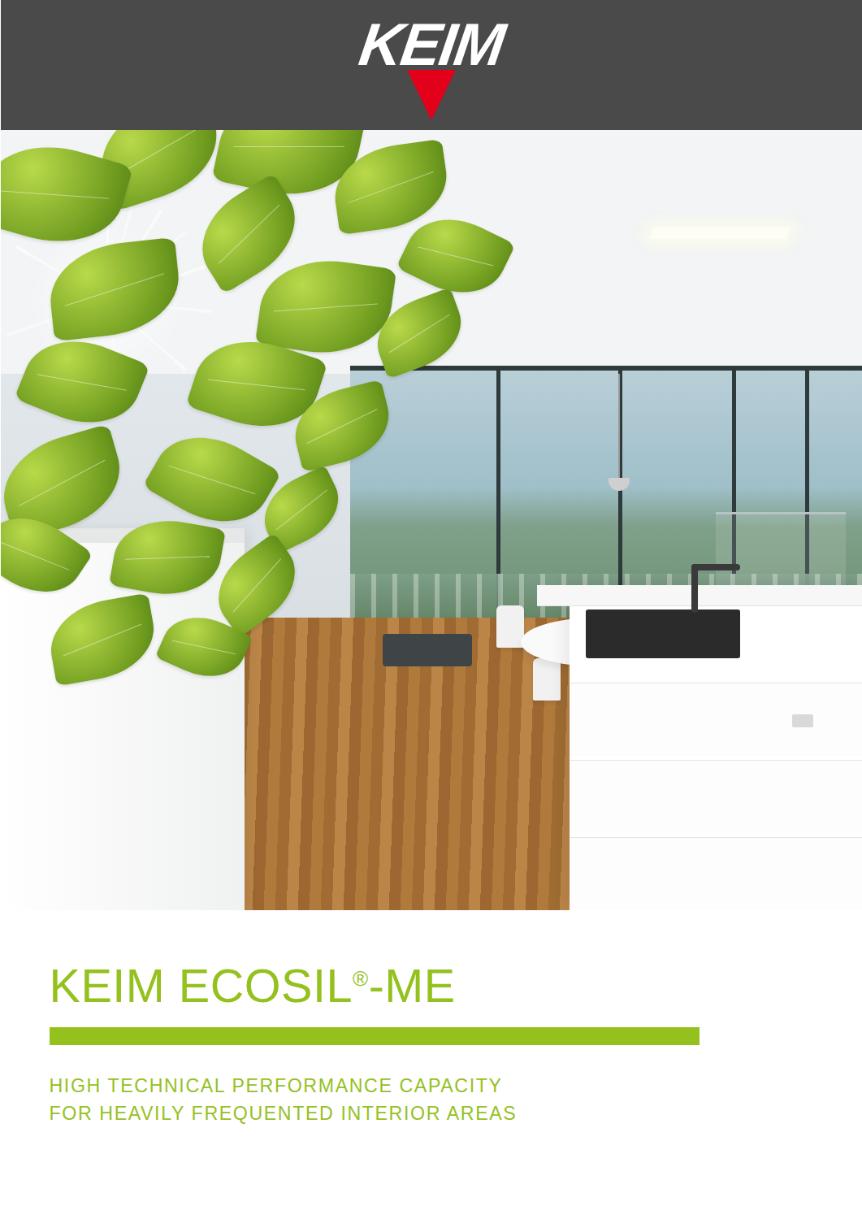KEIM
KEIM ECOSIL®-ME
High technical performance capacity
for heavily frequented interior areas